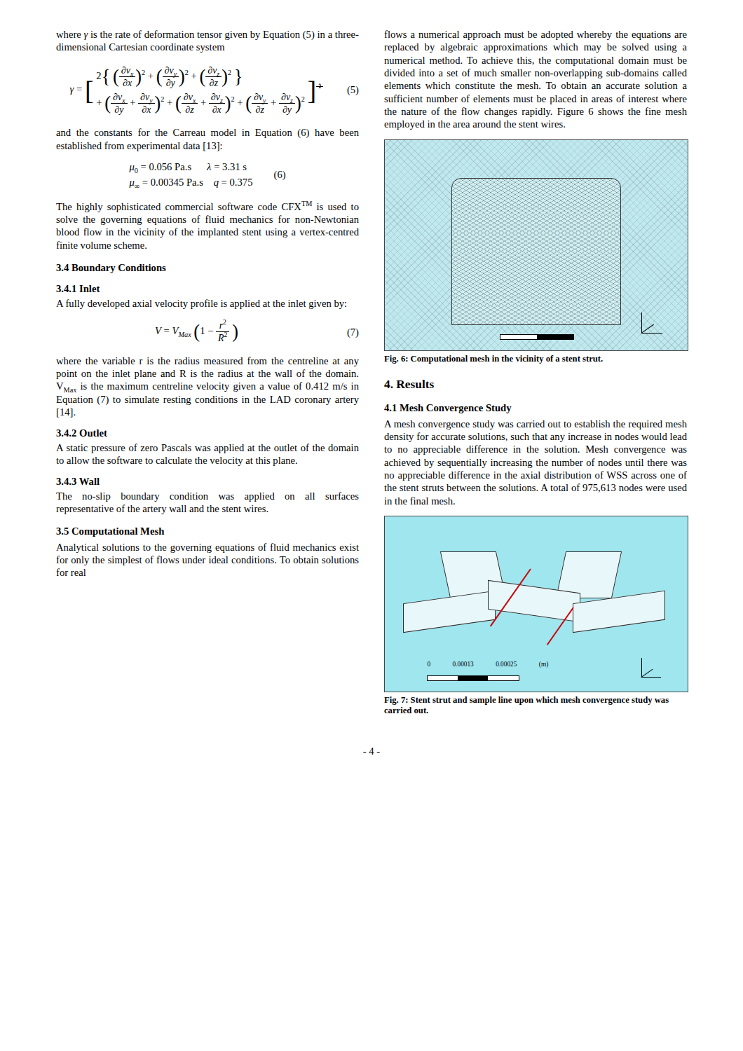where γ is the rate of deformation tensor given by Equation (5) in a three-dimensional Cartesian coordinate system
γ = [
2{ (∂vx∂x)2 + (∂vy∂y)2 + (∂vz∂z)2 }
+ (∂vx∂y + ∂vy∂x)2 + (∂vx∂z + ∂vz∂x)2 + (∂vy∂z + ∂vz∂y)2
]12
(5)
and the constants for the Carreau model in Equation (6) have been established from experimental data [13]:
μ0 = 0.056 Pa.s λ = 3.31 s
μ∞ = 0.00345 Pa.s q = 0.375
(6)
The highly sophisticated commercial software code CFXTM is used to solve the governing equations of fluid mechanics for non-Newtonian blood flow in the vicinity of the implanted stent using a vertex-centred finite volume scheme.
3.4 Boundary Conditions
3.4.1 Inlet
A fully developed axial velocity profile is applied at the inlet given by:
V = VMax (1 − r2 R2 )
(7)
where the variable r is the radius measured from the centreline at any point on the inlet plane and R is the radius at the wall of the domain. VMax is the maximum centreline velocity given a value of 0.412 m/s in Equation (7) to simulate resting conditions in the LAD coronary artery [14].
3.4.2 Outlet
A static pressure of zero Pascals was applied at the outlet of the domain to allow the software to calculate the velocity at this plane.
3.4.3 Wall
The no-slip boundary condition was applied on all surfaces representative of the artery wall and the stent wires.
3.5 Computational Mesh
Analytical solutions to the governing equations of fluid mechanics exist for only the simplest of flows under ideal conditions. To obtain solutions for real
flows a numerical approach must be adopted whereby the equations are replaced by algebraic approximations which may be solved using a numerical method. To achieve this, the computational domain must be divided into a set of much smaller non-overlapping sub-domains called elements which constitute the mesh. To obtain an accurate solution a sufficient number of elements must be placed in areas of interest where the nature of the flow changes rapidly. Figure 6 shows the fine mesh employed in the area around the stent wires.
Fig. 6: Computational mesh in the vicinity of a stent strut.
4. Results
4.1 Mesh Convergence Study
A mesh convergence study was carried out to establish the required mesh density for accurate solutions, such that any increase in nodes would lead to no appreciable difference in the solution. Mesh convergence was achieved by sequentially increasing the number of nodes until there was no appreciable difference in the axial distribution of WSS across one of the stent struts between the solutions. A total of 975,613 nodes were used in the final mesh.
00.000130.00025(m)
Fig. 7: Stent strut and sample line upon which mesh convergence study was carried out.
- 4 -